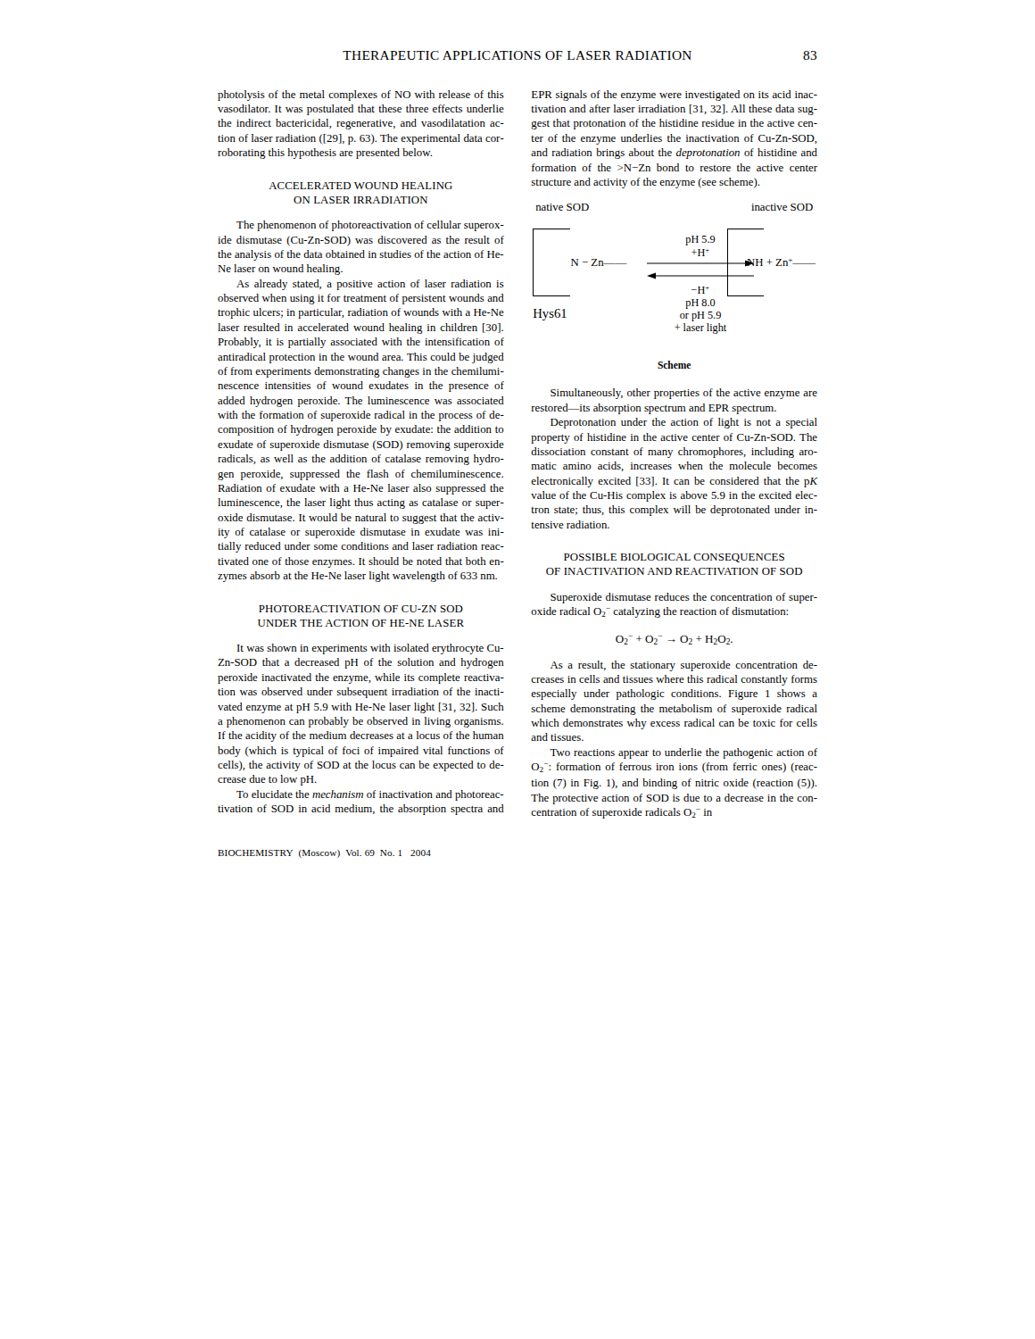THERAPEUTIC APPLICATIONS OF LASER RADIATION83
photolysis of the metal complexes of NO with release of this vasodilator. It was postulated that these three effects underlie the indirect bactericidal, regenerative, and vasodilatation action of laser radiation ([29], p. 63). The experimental data corroborating this hypothesis are presented below.
Accelerated wound healing
on laser irradiation
The phenomenon of photoreactivation of cellular superoxide dismutase (Cu-Zn-SOD) was discovered as the result of the analysis of the data obtained in studies of the action of He-Ne laser on wound healing.
As already stated, a positive action of laser radiation is observed when using it for treatment of persistent wounds and trophic ulcers; in particular, radiation of wounds with a He-Ne laser resulted in accelerated wound healing in children [30]. Probably, it is partially associated with the intensification of antiradical protection in the wound area. This could be judged of from experiments demonstrating changes in the chemiluminescence intensities of wound exudates in the presence of added hydrogen peroxide. The luminescence was associated with the formation of superoxide radical in the process of decomposition of hydrogen peroxide by exudate: the addition to exudate of superoxide dismutase (SOD) removing superoxide radicals, as well as the addition of catalase removing hydrogen peroxide, suppressed the flash of chemiluminescence. Radiation of exudate with a He-Ne laser also suppressed the luminescence, the laser light thus acting as catalase or superoxide dismutase. It would be natural to suggest that the activity of catalase or superoxide dismutase in exudate was initially reduced under some conditions and laser radiation reactivated one of those enzymes. It should be noted that both enzymes absorb at the He-Ne laser light wavelength of 633 nm.
Photoreactivation of Cu-Zn SOD
under the action of He-Ne laser
It was shown in experiments with isolated erythrocyte Cu-Zn-SOD that a decreased pH of the solution and hydrogen peroxide inactivated the enzyme, while its complete reactivation was observed under subsequent irradiation of the inactivated enzyme at pH 5.9 with He-Ne laser light [31, 32]. Such a phenomenon can probably be observed in living organisms. If the acidity of the medium decreases at a locus of the human body (which is typical of foci of impaired vital functions of cells), the activity of SOD at the locus can be expected to decrease due to low pH.
To elucidate the mechanism of inactivation and photoreactivation of SOD in acid medium, the absorption spectra and EPR signals of the enzyme were investigated on its acid inactivation and after laser irradiation [31, 32]. All these data suggest that protonation of the histidine residue in the active center of the enzyme underlies the inactivation of Cu-Zn-SOD, and radiation brings about the deprotonation of histidine and formation of the >N−Zn bond to restore the active center structure and activity of the enzyme (see scheme).
native SOD inactive SOD
N − Zn——
Hys61
pH 5.9
+H+
−H+
pH 8.0
or pH 5.9
+ laser light
NH + Zn+——
Scheme
Simultaneously, other properties of the active enzyme are restored—its absorption spectrum and EPR spectrum.
Deprotonation under the action of light is not a special property of histidine in the active center of Cu-Zn-SOD. The dissociation constant of many chromophores, including aromatic amino acids, increases when the molecule becomes electronically excited [33]. It can be considered that the pK value of the Cu-His complex is above 5.9 in the excited electron state; thus, this complex will be deprotonated under intensive radiation.
Possible biological consequences
of inactivation and reactivation of SOD
Superoxide dismutase reduces the concentration of superoxide radical O2− catalyzing the reaction of dismutation:
O2− + O2− → O2 + H2O2.
As a result, the stationary superoxide concentration decreases in cells and tissues where this radical constantly forms especially under pathologic conditions. Figure 1 shows a scheme demonstrating the metabolism of superoxide radical which demonstrates why excess radical can be toxic for cells and tissues.
Two reactions appear to underlie the pathogenic action of O2−: formation of ferrous iron ions (from ferric ones) (reaction (7) in Fig. 1), and binding of nitric oxide (reaction (5)). The protective action of SOD is due to a decrease in the concentration of superoxide radicals O2− in
BIOCHEMISTRY (Moscow) Vol. 69 No. 1 2004